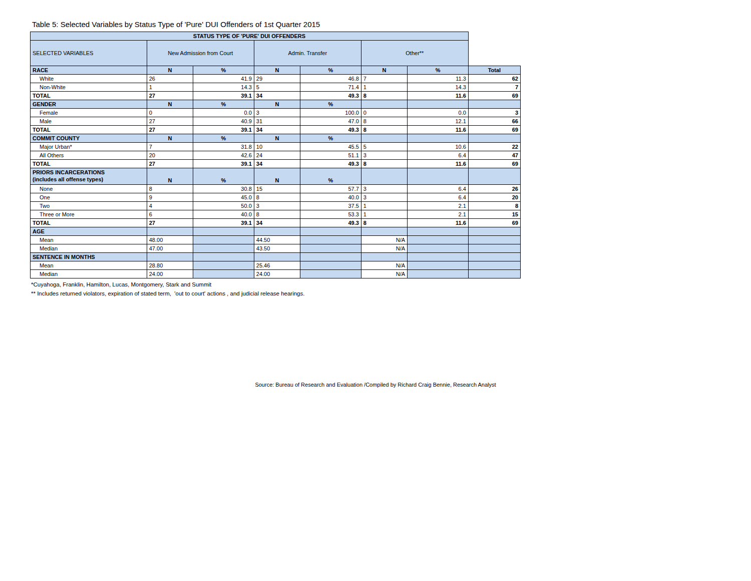Table 5: Selected Variables by Status Type of 'Pure' DUI Offenders of 1st Quarter 2015
| STATUS TYPE OF 'PURE' DUI OFFENDERS |
| SELECTED VARIABLES | New Admission from Court | Admin. Transfer | Other** |
| RACE | N | % | N | % | N | % | Total |
| White | 26 | 41.9 | 29 | 46.8 | 7 | 11.3 | 62 |
| Non-White | 1 | 14.3 | 5 | 71.4 | 1 | 14.3 | 7 |
| TOTAL | 27 | 39.1 | 34 | 49.3 | 8 | 11.6 | 69 |
| GENDER | N | % | N | % | | | |
| Female | 0 | 0.0 | 3 | 100.0 | 0 | 0.0 | 3 |
| Male | 27 | 40.9 | 31 | 47.0 | 8 | 12.1 | 66 |
| TOTAL | 27 | 39.1 | 34 | 49.3 | 8 | 11.6 | 69 |
| COMMIT COUNTY | N | % | N | % | | | |
| Major Urban* | 7 | 31.8 | 10 | 45.5 | 5 | 10.6 | 22 |
| All Others | 20 | 42.6 | 24 | 51.1 | 3 | 6.4 | 47 |
| TOTAL | 27 | 39.1 | 34 | 49.3 | 8 | 11.6 | 69 |
| PRIORS INCARCERATIONS (includes all offense types) | N | % | N | % | | | |
| None | 8 | 30.8 | 15 | 57.7 | 3 | 6.4 | 26 |
| One | 9 | 45.0 | 8 | 40.0 | 3 | 6.4 | 20 |
| Two | 4 | 50.0 | 3 | 37.5 | 1 | 2.1 | 8 |
| Three or More | 6 | 40.0 | 8 | 53.3 | 1 | 2.1 | 15 |
| TOTAL | 27 | 39.1 | 34 | 49.3 | 8 | 11.6 | 69 |
| AGE | | | | | | | |
| Mean | 48.00 | | 44.50 | | N/A | | |
| Median | 47.00 | | 43.50 | | N/A | | |
| SENTENCE IN MONTHS | | | | | | | |
| Mean | 28.80 | | 25.46 | | N/A | | |
| Median | 24.00 | | 24.00 | | N/A | | |
*Cuyahoga, Franklin, Hamilton, Lucas, Montgomery, Stark and Summit
** Includes returned violators, expiration of stated term, 'out to court' actions , and judicial release hearings.
Source: Bureau of Research and Evaluation /Compiled by Richard Craig Bennie, Research Analyst